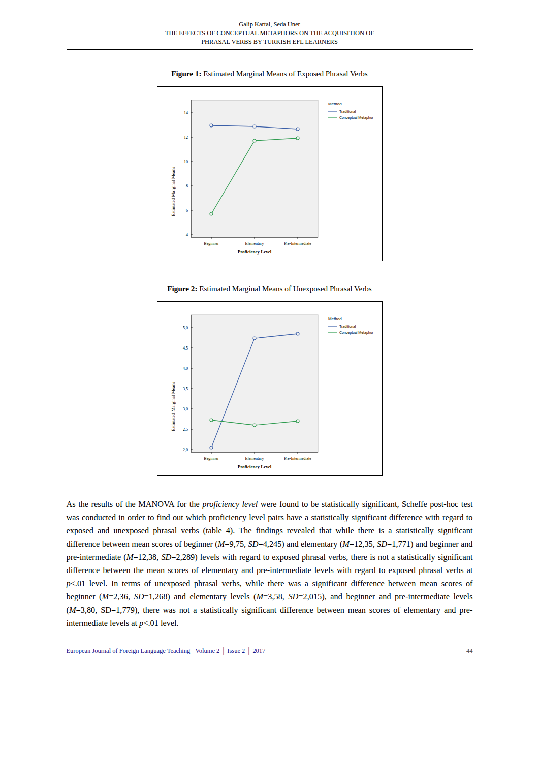Galip Kartal, Seda Uner
The Effects of Conceptual Metaphors on the Acquisition of
Phrasal Verbs by Turkish EFL Learners
Figure 1: Estimated Marginal Means of Exposed Phrasal Verbs
Method Traditional Conceptual Metaphor Estimated Marginal Means 14 12 10 8 6 4 Beginner Elementary Pre-Intermediate Proficiency Level
Figure 2: Estimated Marginal Means of Unexposed Phrasal Verbs
Method Traditional Conceptual Metaphor Estimated Marginal Means 5,0 4,5 4,0 3,5 3,0 2,5 2,0 Beginner Elementary Pre-Intermediate Proficiency Level
As the results of the MANOVA for the proficiency level were found to be statistically significant, Scheffe post-hoc test was conducted in order to find out which proficiency level pairs have a statistically significant difference with regard to exposed and unexposed phrasal verbs (table 4). The findings revealed that while there is a statistically significant difference between mean scores of beginner (M=9,75, SD=4,245) and elementary (M=12,35, SD=1,771) and beginner and pre-intermediate (M=12,38, SD=2,289) levels with regard to exposed phrasal verbs, there is not a statistically significant difference between the mean scores of elementary and pre-intermediate levels with regard to exposed phrasal verbs at p<.01 level. In terms of unexposed phrasal verbs, while there was a significant difference between mean scores of beginner (M=2,36, SD=1,268) and elementary levels (M=3,58, SD=2,015), and beginner and pre-intermediate levels (M=3,80, SD=1,779), there was not a statistically significant difference between mean scores of elementary and pre-intermediate levels at p<.01 level.
European Journal of Foreign Language Teaching - Volume 2 │ Issue 2 │ 2017 44